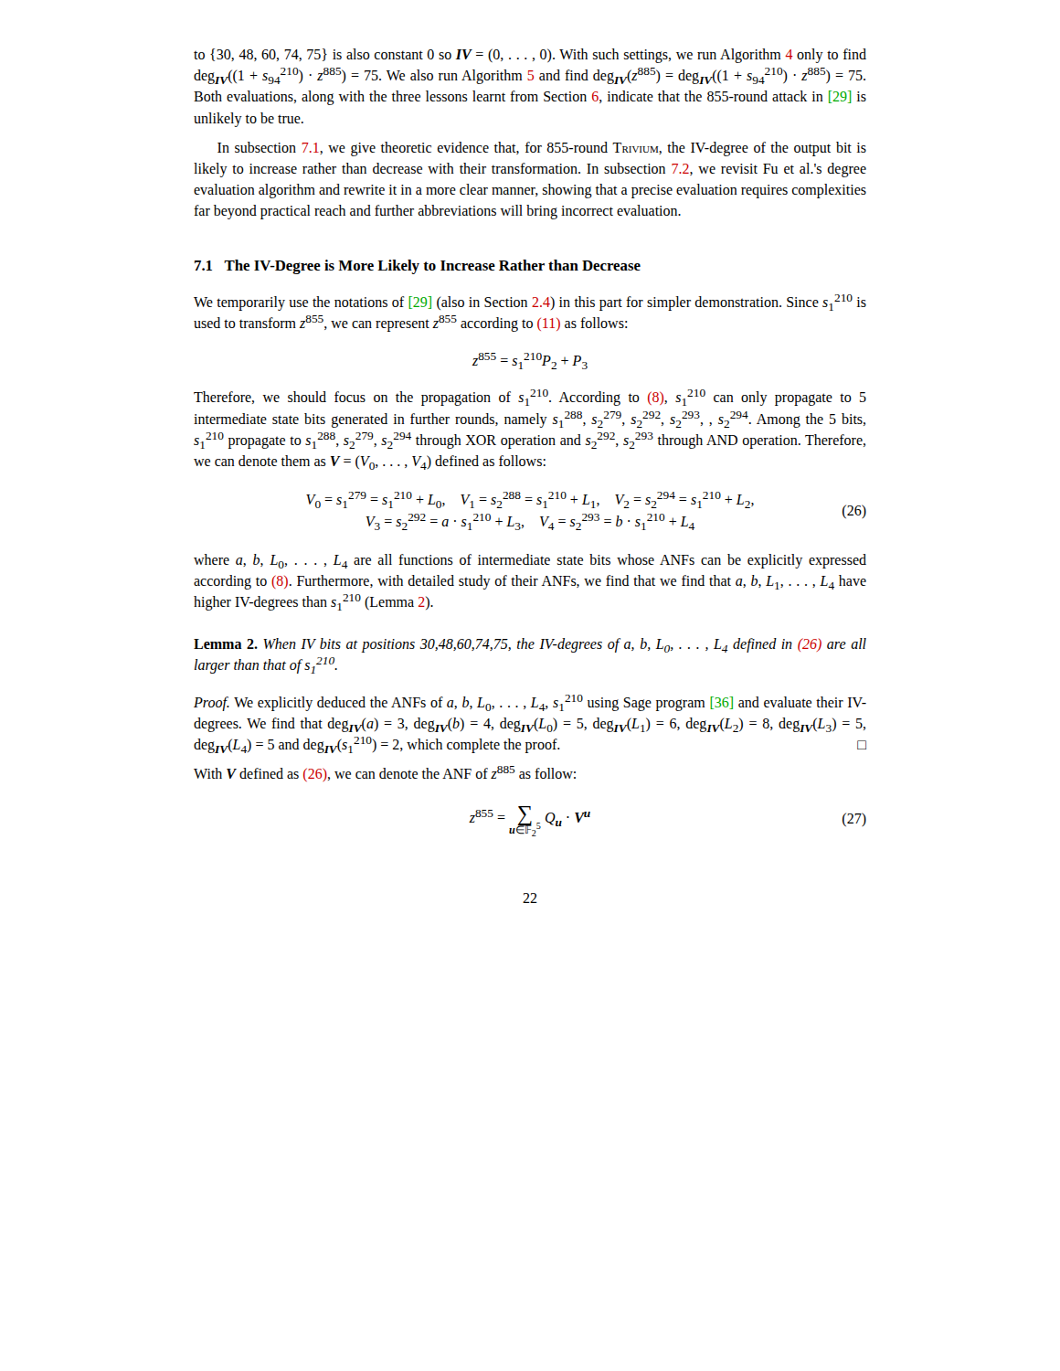to {30, 48, 60, 74, 75} is also constant 0 so IV = (0, . . . , 0). With such settings, we run Algorithm 4 only to find degIV((1 + s94210) · z885) = 75. We also run Algorithm 5 and find degIV(z885) = degIV((1 + s94210) · z885) = 75. Both evaluations, along with the three lessons learnt from Section 6, indicate that the 855-round attack in [29] is unlikely to be true.
In subsection 7.1, we give theoretic evidence that, for 855-round Trivium, the IV-degree of the output bit is likely to increase rather than decrease with their transformation. In subsection 7.2, we revisit Fu et al.'s degree evaluation algorithm and rewrite it in a more clear manner, showing that a precise evaluation requires complexities far beyond practical reach and further abbreviations will bring incorrect evaluation.
7.1 The IV-Degree is More Likely to Increase Rather than Decrease
We temporarily use the notations of [29] (also in Section 2.4) in this part for simpler demonstration. Since s1210 is used to transform z855, we can represent z855 according to (11) as follows:
z855 = s1210P2 + P3
Therefore, we should focus on the propagation of s1210. According to (8), s1210 can only propagate to 5 intermediate state bits generated in further rounds, namely s1288, s2279, s2292, s2293, , s2294. Among the 5 bits, s1210 propagate to s1288, s2279, s2294 through XOR operation and s2292, s2293 through AND operation. Therefore, we can denote them as V = (V0, . . . , V4) defined as follows:
V0 = s1279 = s1210 + L0, V1 = s2288 = s1210 + L1, V2 = s2294 = s1210 + L2,
V3 = s2292 = a · s1210 + L3, V4 = s2293 = b · s1210 + L4
(26)
where a, b, L0, . . . , L4 are all functions of intermediate state bits whose ANFs can be explicitly expressed according to (8). Furthermore, with detailed study of their ANFs, we find that we find that a, b, L1, . . . , L4 have higher IV-degrees than s1210 (Lemma 2).
Lemma 2. When IV bits at positions 30,48,60,74,75, the IV-degrees of a, b, L0, . . . , L4 defined in (26) are all larger than that of s1210.
Proof. We explicitly deduced the ANFs of a, b, L0, . . . , L4, s1210 using Sage program [36] and evaluate their IV-degrees. We find that degIV(a) = 3, degIV(b) = 4, degIV(L0) = 5, degIV(L1) = 6, degIV(L2) = 8, degIV(L3) = 5, degIV(L4) = 5 and degIV(s1210) = 2, which complete the proof.□
With V defined as (26), we can denote the ANF of z885 as follow:
z855 = ∑
u∈𝔽25 Qu · Vu
(27)
22